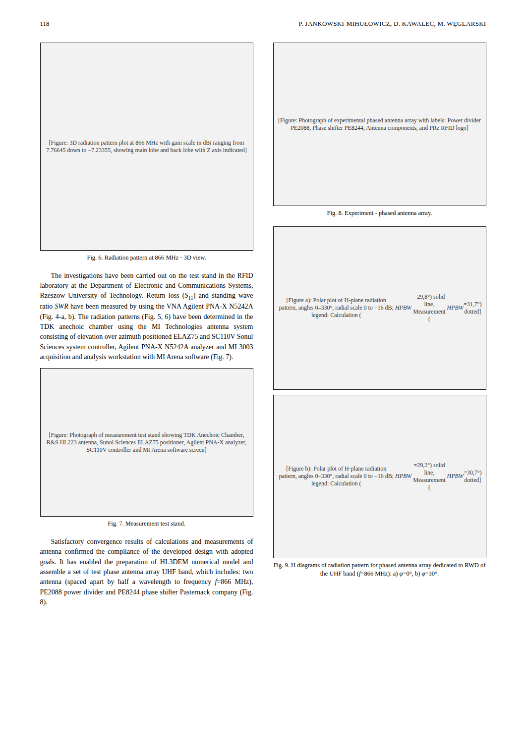118
P. JANKOWSKI-MIHUŁOWICZ, D. KAWALEC, M. WĘGLARSKI
[Figure: 3D radiation pattern plot at 866 MHz with gain scale in dBi ranging from 7.76645 down to −7.23355, showing main lobe and back lobe with Z axis indicated]
Fig. 6. Radiation pattern at 866 MHz - 3D view.
The investigations have been carried out on the test stand in the RFID laboratory at the Department of Electronic and Communications Systems, Rzeszow University of Technology. Return loss (S11) and standing wave ratio SWR have been measured by using the VNA Agilent PNA-X N5242A (Fig. 4-a, b). The radiation patterns (Fig. 5, 6) have been determined in the TDK anechoic chamber using the MI Technologies antenna system consisting of elevation over azimuth positioned ELAZ75 and SC110V Sonul Sciences system controller, Agilent PNA-X N5242A analyzer and MI 3003 acquisition and analysis workstation with MI Arena software (Fig. 7).
[Figure: Photograph of measurement test stand showing TDK Anechoic Chamber, R&S HL223 antenna, Sunol Sciences ELAZ75 positioner, Agilent PNA-X analyzer, SC110V controller and MI Arena software screen]
Fig. 7. Measurement test stand.
Satisfactory convergence results of calculations and measurements of antenna confirmed the compliance of the developed design with adopted goals. It has enabled the preparation of HL3DEM numerical model and assemble a set of test phase antenna array UHF band, which includes: two antenna (spaced apart by half a wavelength to frequency f=866 MHz), PE2088 power divider and PE8244 phase shifter Pasternack company (Fig. 8).
[Figure: Photograph of experimental phased antenna array with labels: Power divider PE2088, Phase shifter PE8244, Antenna components, and PRz RFID logo]
Fig. 8. Experiment - phased antenna array.
[Figure a): Polar plot of H-plane radiation pattern, angles 0–330°, radial scale 0 to −16 dB; legend: Calculation (HPBW=29,8°) solid line, Measurement (HPBW=31,7°) dotted]
[Figure b): Polar plot of H-plane radiation pattern, angles 0–330°, radial scale 0 to −16 dB; legend: Calculation (HPBW=29,2°) solid line, Measurement (HPBW=30,7°) dotted]
Fig. 9. H diagrams of radiation pattern for phased antenna array dedicated to RWD of the UHF band (f=866 MHz): a) φ=0°, b) φ=30°.